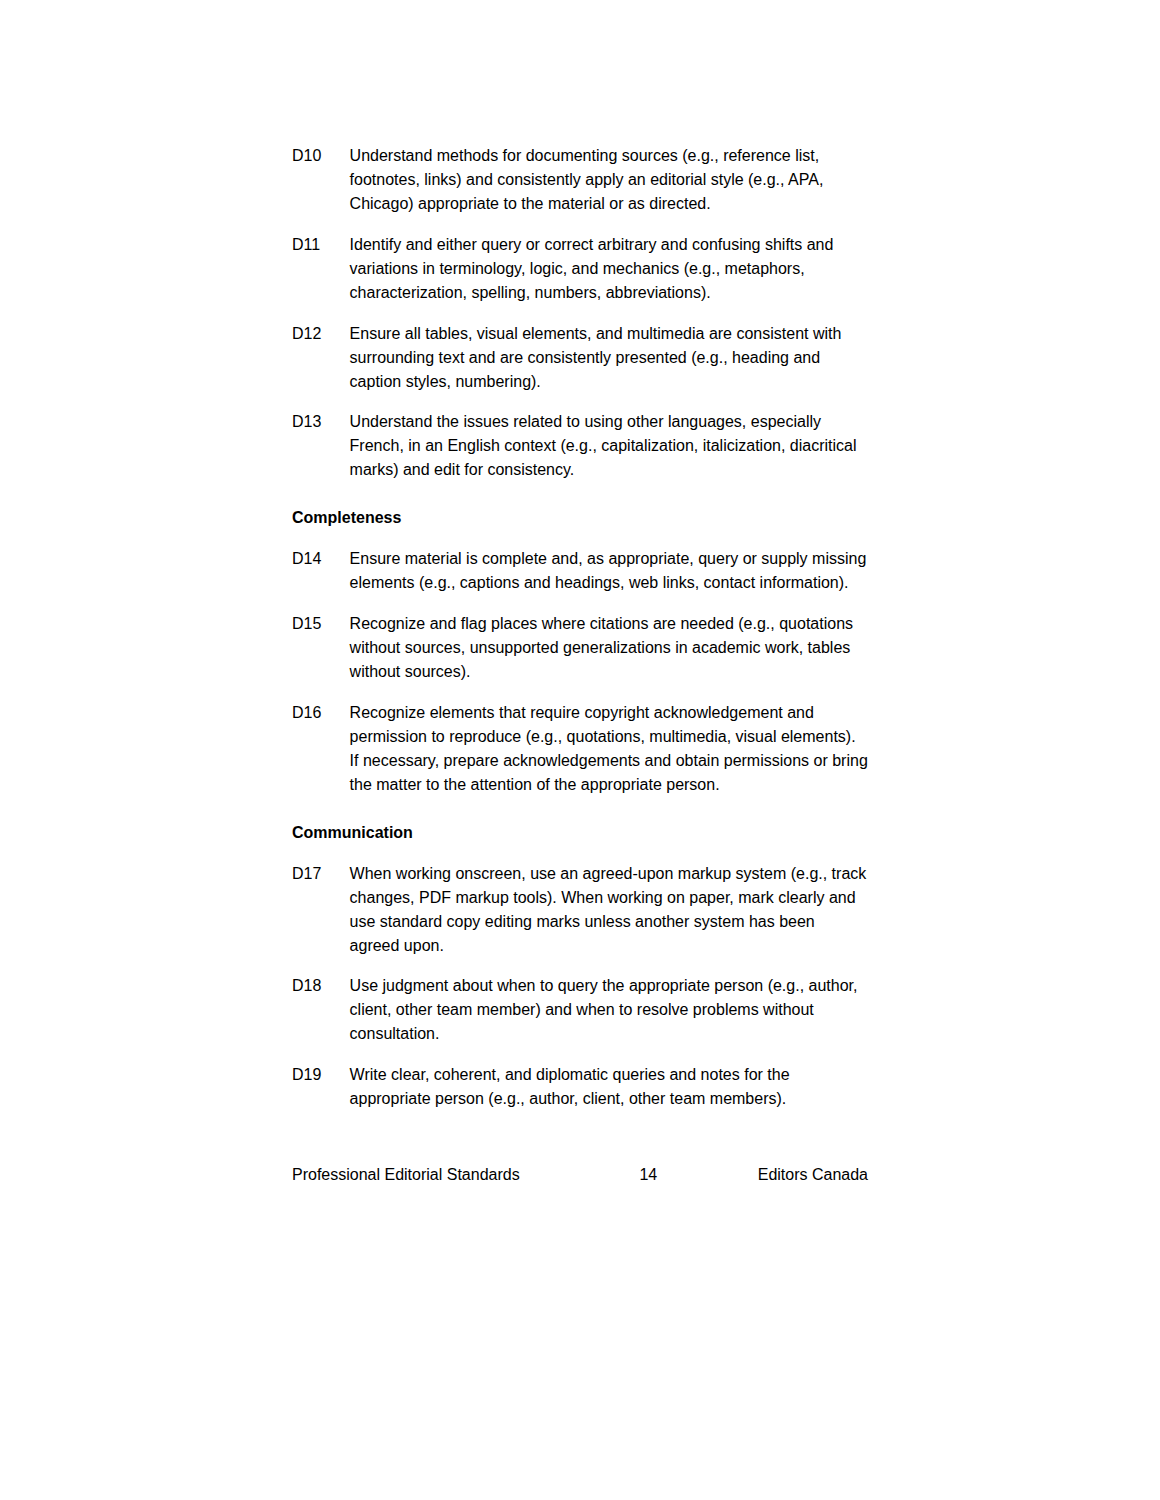D10
Understand methods for documenting sources (e.g., reference list, footnotes, links) and consistently apply an editorial style (e.g., APA, Chicago) appropriate to the material or as directed.
D11
Identify and either query or correct arbitrary and confusing shifts and variations in terminology, logic, and mechanics (e.g., metaphors, characterization, spelling, numbers, abbreviations).
D12
Ensure all tables, visual elements, and multimedia are consistent with surrounding text and are consistently presented (e.g., heading and caption styles, numbering).
D13
Understand the issues related to using other languages, especially French, in an English context (e.g., capitalization, italicization, diacritical marks) and edit for consistency.
Completeness
D14
Ensure material is complete and, as appropriate, query or supply missing elements (e.g., captions and headings, web links, contact information).
D15
Recognize and flag places where citations are needed (e.g., quotations without sources, unsupported generalizations in academic work, tables without sources).
D16
Recognize elements that require copyright acknowledgement and permission to reproduce (e.g., quotations, multimedia, visual elements). If necessary, prepare acknowledgements and obtain permissions or bring the matter to the attention of the appropriate person.
Communication
D17
When working onscreen, use an agreed-upon markup system (e.g., track changes, PDF markup tools). When working on paper, mark clearly and use standard copy editing marks unless another system has been agreed upon.
D18
Use judgment about when to query the appropriate person (e.g., author, client, other team member) and when to resolve problems without consultation.
D19
Write clear, coherent, and diplomatic queries and notes for the appropriate person (e.g., author, client, other team members).
Professional Editorial Standards
14
Editors Canada